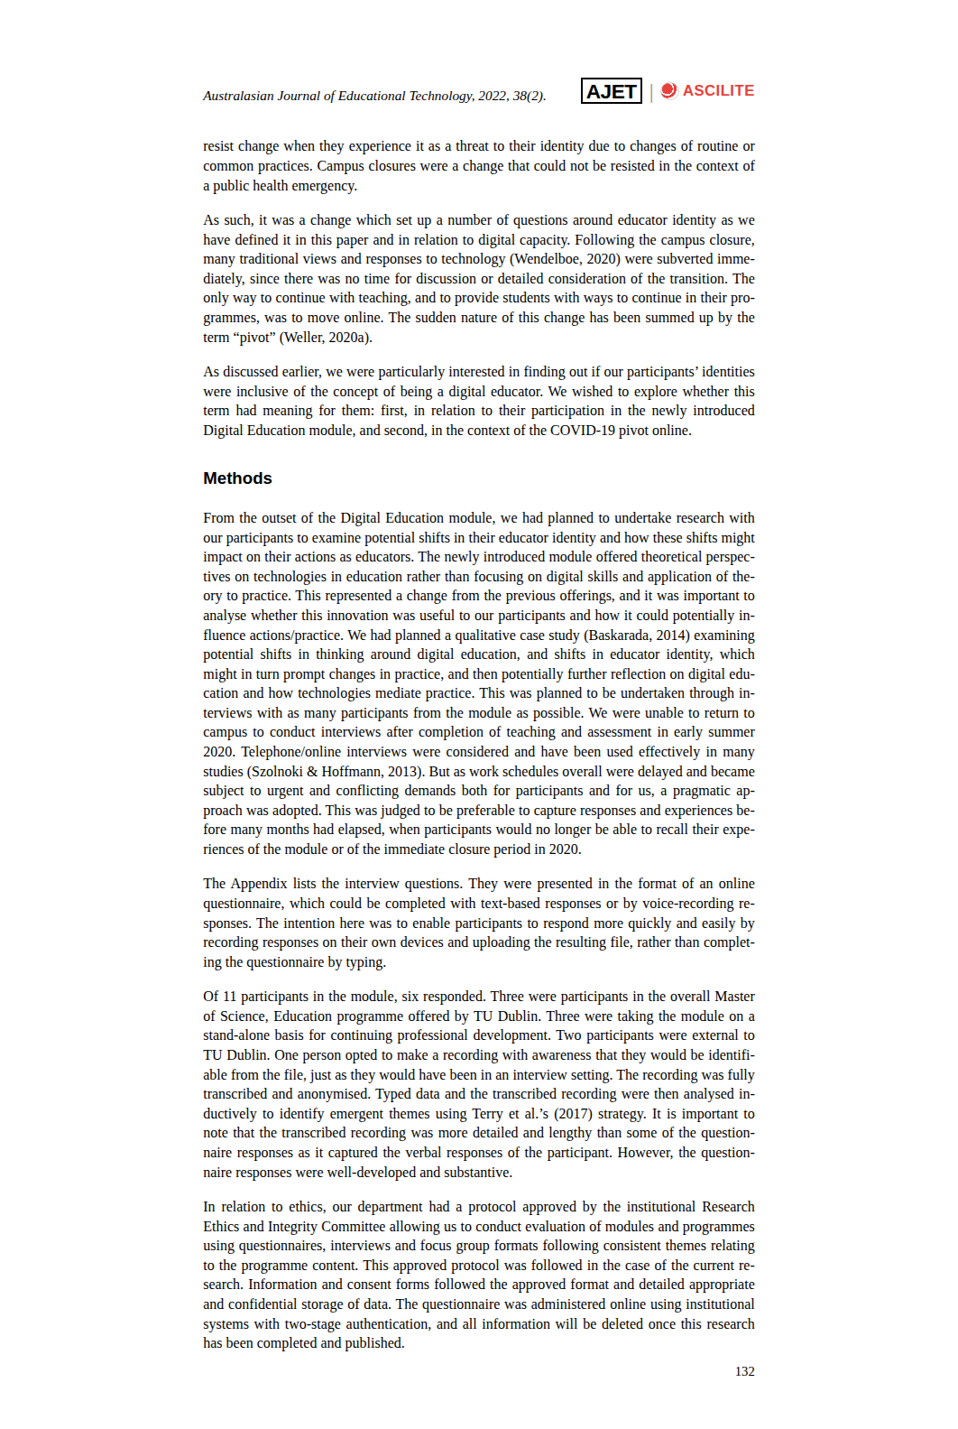Australasian Journal of Educational Technology, 2022, 38(2).
AJET | ASCILITE
resist change when they experience it as a threat to their identity due to changes of routine or common practices. Campus closures were a change that could not be resisted in the context of a public health emergency.
As such, it was a change which set up a number of questions around educator identity as we have defined it in this paper and in relation to digital capacity. Following the campus closure, many traditional views and responses to technology (Wendelboe, 2020) were subverted immediately, since there was no time for discussion or detailed consideration of the transition. The only way to continue with teaching, and to provide students with ways to continue in their programmes, was to move online. The sudden nature of this change has been summed up by the term “pivot” (Weller, 2020a).
As discussed earlier, we were particularly interested in finding out if our participants’ identities were inclusive of the concept of being a digital educator. We wished to explore whether this term had meaning for them: first, in relation to their participation in the newly introduced Digital Education module, and second, in the context of the COVID-19 pivot online.
Methods
From the outset of the Digital Education module, we had planned to undertake research with our participants to examine potential shifts in their educator identity and how these shifts might impact on their actions as educators. The newly introduced module offered theoretical perspectives on technologies in education rather than focusing on digital skills and application of theory to practice. This represented a change from the previous offerings, and it was important to analyse whether this innovation was useful to our participants and how it could potentially influence actions/practice. We had planned a qualitative case study (Baskarada, 2014) examining potential shifts in thinking around digital education, and shifts in educator identity, which might in turn prompt changes in practice, and then potentially further reflection on digital education and how technologies mediate practice. This was planned to be undertaken through interviews with as many participants from the module as possible. We were unable to return to campus to conduct interviews after completion of teaching and assessment in early summer 2020. Telephone/online interviews were considered and have been used effectively in many studies (Szolnoki & Hoffmann, 2013). But as work schedules overall were delayed and became subject to urgent and conflicting demands both for participants and for us, a pragmatic approach was adopted. This was judged to be preferable to capture responses and experiences before many months had elapsed, when participants would no longer be able to recall their experiences of the module or of the immediate closure period in 2020.
The Appendix lists the interview questions. They were presented in the format of an online questionnaire, which could be completed with text-based responses or by voice-recording responses. The intention here was to enable participants to respond more quickly and easily by recording responses on their own devices and uploading the resulting file, rather than completing the questionnaire by typing.
Of 11 participants in the module, six responded. Three were participants in the overall Master of Science, Education programme offered by TU Dublin. Three were taking the module on a stand-alone basis for continuing professional development. Two participants were external to TU Dublin. One person opted to make a recording with awareness that they would be identifiable from the file, just as they would have been in an interview setting. The recording was fully transcribed and anonymised. Typed data and the transcribed recording were then analysed inductively to identify emergent themes using Terry et al.’s (2017) strategy. It is important to note that the transcribed recording was more detailed and lengthy than some of the questionnaire responses as it captured the verbal responses of the participant. However, the questionnaire responses were well-developed and substantive.
In relation to ethics, our department had a protocol approved by the institutional Research Ethics and Integrity Committee allowing us to conduct evaluation of modules and programmes using questionnaires, interviews and focus group formats following consistent themes relating to the programme content. This approved protocol was followed in the case of the current research. Information and consent forms followed the approved format and detailed appropriate and confidential storage of data. The questionnaire was administered online using institutional systems with two-stage authentication, and all information will be deleted once this research has been completed and published.
132